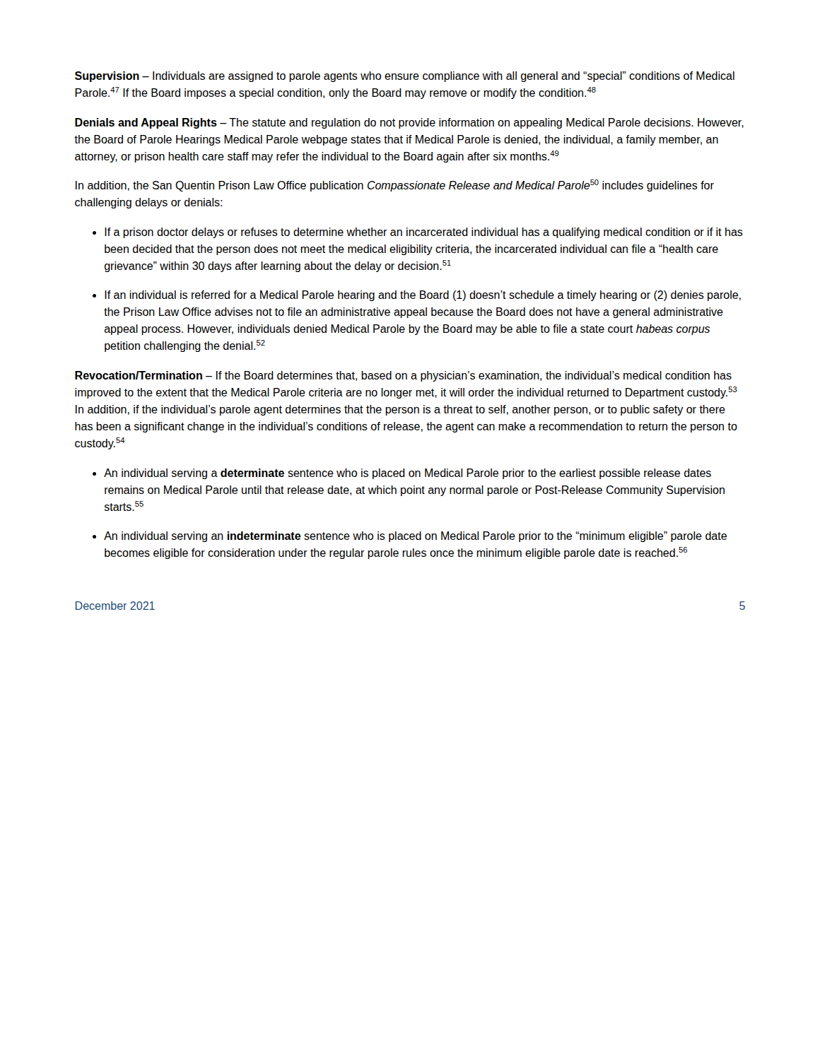Supervision – Individuals are assigned to parole agents who ensure compliance with all general and “special” conditions of Medical Parole.47 If the Board imposes a special condition, only the Board may remove or modify the condition.48
Denials and Appeal Rights – The statute and regulation do not provide information on appealing Medical Parole decisions. However, the Board of Parole Hearings Medical Parole webpage states that if Medical Parole is denied, the individual, a family member, an attorney, or prison health care staff may refer the individual to the Board again after six months.49
In addition, the San Quentin Prison Law Office publication Compassionate Release and Medical Parole50 includes guidelines for challenging delays or denials:
If a prison doctor delays or refuses to determine whether an incarcerated individual has a qualifying medical condition or if it has been decided that the person does not meet the medical eligibility criteria, the incarcerated individual can file a “health care grievance” within 30 days after learning about the delay or decision.51
If an individual is referred for a Medical Parole hearing and the Board (1) doesn’t schedule a timely hearing or (2) denies parole, the Prison Law Office advises not to file an administrative appeal because the Board does not have a general administrative appeal process. However, individuals denied Medical Parole by the Board may be able to file a state court habeas corpus petition challenging the denial.52
Revocation/Termination – If the Board determines that, based on a physician’s examination, the individual’s medical condition has improved to the extent that the Medical Parole criteria are no longer met, it will order the individual returned to Department custody.53 In addition, if the individual’s parole agent determines that the person is a threat to self, another person, or to public safety or there has been a significant change in the individual’s conditions of release, the agent can make a recommendation to return the person to custody.54
An individual serving a determinate sentence who is placed on Medical Parole prior to the earliest possible release dates remains on Medical Parole until that release date, at which point any normal parole or Post-Release Community Supervision starts.55
An individual serving an indeterminate sentence who is placed on Medical Parole prior to the “minimum eligible” parole date becomes eligible for consideration under the regular parole rules once the minimum eligible parole date is reached.56
December 2021 5